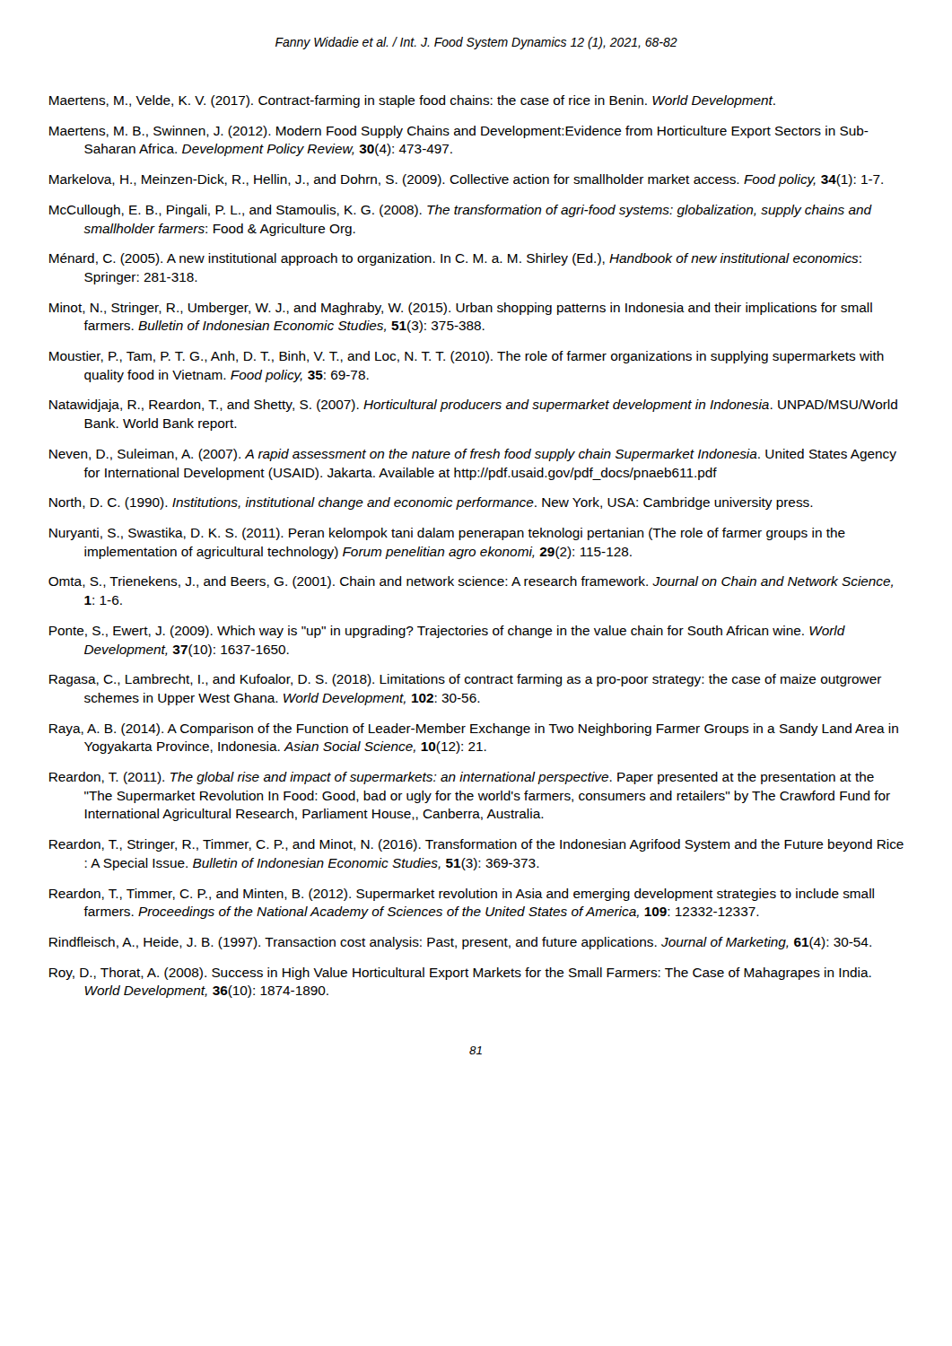Fanny Widadie et al. / Int. J. Food System Dynamics 12 (1), 2021, 68-82
Maertens, M., Velde, K. V. (2017). Contract-farming in staple food chains: the case of rice in Benin. World Development.
Maertens, M. B., Swinnen, J. (2012). Modern Food Supply Chains and Development:Evidence from Horticulture Export Sectors in Sub-Saharan Africa. Development Policy Review, 30(4): 473-497.
Markelova, H., Meinzen-Dick, R., Hellin, J., and Dohrn, S. (2009). Collective action for smallholder market access. Food policy, 34(1): 1-7.
McCullough, E. B., Pingali, P. L., and Stamoulis, K. G. (2008). The transformation of agri-food systems: globalization, supply chains and smallholder farmers: Food & Agriculture Org.
Ménard, C. (2005). A new institutional approach to organization. In C. M. a. M. Shirley (Ed.), Handbook of new institutional economics: Springer: 281-318.
Minot, N., Stringer, R., Umberger, W. J., and Maghraby, W. (2015). Urban shopping patterns in Indonesia and their implications for small farmers. Bulletin of Indonesian Economic Studies, 51(3): 375-388.
Moustier, P., Tam, P. T. G., Anh, D. T., Binh, V. T., and Loc, N. T. T. (2010). The role of farmer organizations in supplying supermarkets with quality food in Vietnam. Food policy, 35: 69-78.
Natawidjaja, R., Reardon, T., and Shetty, S. (2007). Horticultural producers and supermarket development in Indonesia. UNPAD/MSU/World Bank. World Bank report.
Neven, D., Suleiman, A. (2007). A rapid assessment on the nature of fresh food supply chain Supermarket Indonesia. United States Agency for International Development (USAID). Jakarta. Available at http://pdf.usaid.gov/pdf_docs/pnaeb611.pdf
North, D. C. (1990). Institutions, institutional change and economic performance. New York, USA: Cambridge university press.
Nuryanti, S., Swastika, D. K. S. (2011). Peran kelompok tani dalam penerapan teknologi pertanian (The role of farmer groups in the implementation of agricultural technology) Forum penelitian agro ekonomi, 29(2): 115-128.
Omta, S., Trienekens, J., and Beers, G. (2001). Chain and network science: A research framework. Journal on Chain and Network Science, 1: 1-6.
Ponte, S., Ewert, J. (2009). Which way is "up" in upgrading? Trajectories of change in the value chain for South African wine. World Development, 37(10): 1637-1650.
Ragasa, C., Lambrecht, I., and Kufoalor, D. S. (2018). Limitations of contract farming as a pro-poor strategy: the case of maize outgrower schemes in Upper West Ghana. World Development, 102: 30-56.
Raya, A. B. (2014). A Comparison of the Function of Leader-Member Exchange in Two Neighboring Farmer Groups in a Sandy Land Area in Yogyakarta Province, Indonesia. Asian Social Science, 10(12): 21.
Reardon, T. (2011). The global rise and impact of supermarkets: an international perspective. Paper presented at the presentation at the "The Supermarket Revolution In Food: Good, bad or ugly for the world's farmers, consumers and retailers" by The Crawford Fund for International Agricultural Research, Parliament House,, Canberra, Australia.
Reardon, T., Stringer, R., Timmer, C. P., and Minot, N. (2016). Transformation of the Indonesian Agrifood System and the Future beyond Rice : A Special Issue. Bulletin of Indonesian Economic Studies, 51(3): 369-373.
Reardon, T., Timmer, C. P., and Minten, B. (2012). Supermarket revolution in Asia and emerging development strategies to include small farmers. Proceedings of the National Academy of Sciences of the United States of America, 109: 12332-12337.
Rindfleisch, A., Heide, J. B. (1997). Transaction cost analysis: Past, present, and future applications. Journal of Marketing, 61(4): 30-54.
Roy, D., Thorat, A. (2008). Success in High Value Horticultural Export Markets for the Small Farmers: The Case of Mahagrapes in India. World Development, 36(10): 1874-1890.
81